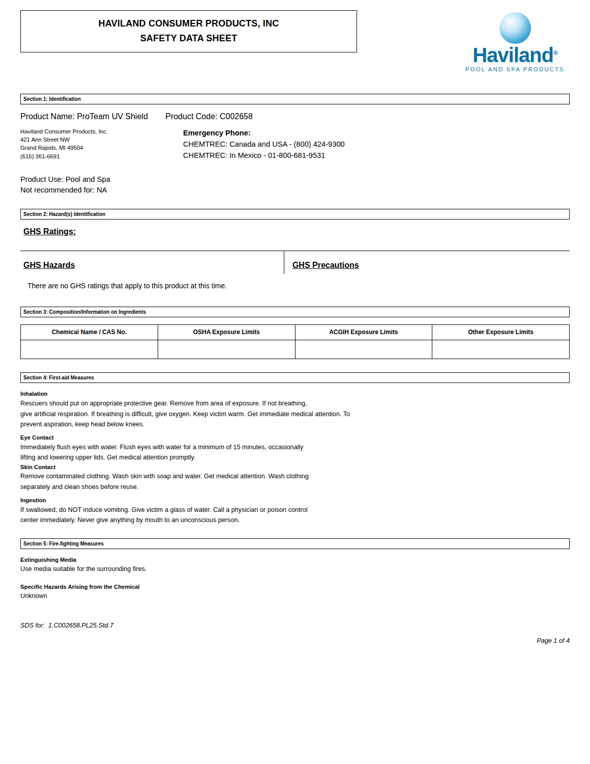HAVILAND CONSUMER PRODUCTS, INC
SAFETY DATA SHEET
Haviland®
POOL AND SPA PRODUCTS
Section 1: Identification
Product Name: ProTeam UV Shield Product Code: C002658
Haviland Consumer Products, Inc.
421 Ann Street NW
Grand Rapids, MI 49504
(616) 361-6691
Emergency Phone:
CHEMTREC: Canada and USA - (800) 424-9300
CHEMTREC: In Mexico - 01-800-681-9531
Product Use: Pool and Spa
Not recommended for: NA
Section 2: Hazard(s) Identification
GHS Ratings:
| GHS Hazards | GHS Precautions |
| There are no GHS ratings that apply to this product at this time. |
Section 3: Composition/Information on Ingredients
| Chemical Name / CAS No. | OSHA Exposure Limits | ACGIH Exposure Limits | Other Exposure Limits |
| --- | --- | --- | --- |
Section 4: First-aid Measures
Inhalation
Rescuers should put on appropriate protective gear. Remove from area of exposure. If not breathing,
give artificial respiration. If breathing is difficult, give oxygen. Keep victim warm. Get immediate medical attention. To
prevent aspiration, keep head below knees.
Eye Contact
Immediately flush eyes with water. Flush eyes with water for a minimum of 15 minutes, occasionally
lifting and lowering upper lids. Get medical attention promptly.
Skin Contact
Remove contaminated clothing. Wash skin with soap and water. Get medical attention. Wash clothing
separately and clean shoes before reuse.
Ingestion
If swallowed, do NOT induce vomiting. Give victim a glass of water. Call a physician or poison control
center immediately. Never give anything by mouth to an unconscious person.
Section 5: Fire-fighting Measures
Extinguishing Media
Use media suitable for the surrounding fires.
Specific Hazards Arising from the Chemical
Unknown
SDS for: 1.C002658.PL25.Std.7
Page 1 of 4